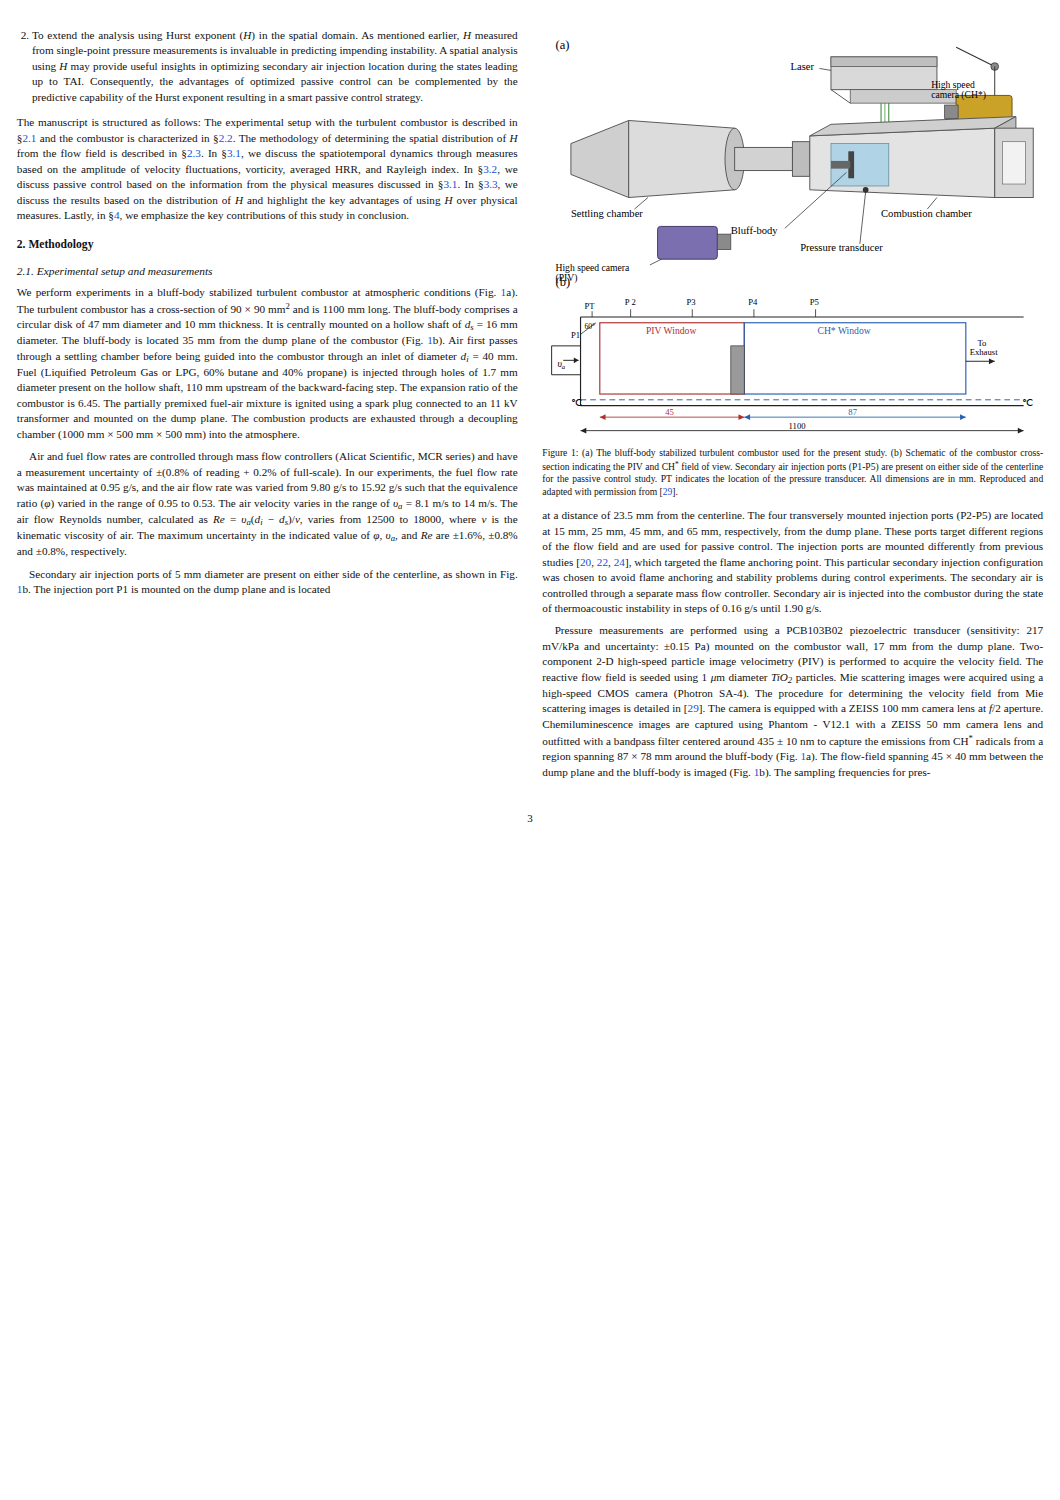To extend the analysis using Hurst exponent (H) in the spatial domain. As mentioned earlier, H measured from single-point pressure measurements is invaluable in predicting impending instability. A spatial analysis using H may provide useful insights in optimizing secondary air injection location during the states leading up to TAI. Consequently, the advantages of optimized passive control can be complemented by the predictive capability of the Hurst exponent resulting in a smart passive control strategy.
The manuscript is structured as follows: The experimental setup with the turbulent combustor is described in §2.1 and the combustor is characterized in §2.2. The methodology of determining the spatial distribution of H from the flow field is described in §2.3. In §3.1, we discuss the spatiotemporal dynamics through measures based on the amplitude of velocity fluctuations, vorticity, averaged HRR, and Rayleigh index. In §3.2, we discuss passive control based on the information from the physical measures discussed in §3.1. In §3.3, we discuss the results based on the distribution of H and highlight the key advantages of using H over physical measures. Lastly, in §4, we emphasize the key contributions of this study in conclusion.
2. Methodology
2.1. Experimental setup and measurements
We perform experiments in a bluff-body stabilized turbulent combustor at atmospheric conditions (Fig. 1a). The turbulent combustor has a cross-section of 90 × 90 mm2 and is 1100 mm long. The bluff-body comprises a circular disk of 47 mm diameter and 10 mm thickness. It is centrally mounted on a hollow shaft of ds = 16 mm diameter. The bluff-body is located 35 mm from the dump plane of the combustor (Fig. 1b). Air first passes through a settling chamber before being guided into the combustor through an inlet of diameter di = 40 mm. Fuel (Liquified Petroleum Gas or LPG, 60% butane and 40% propane) is injected through holes of 1.7 mm diameter present on the hollow shaft, 110 mm upstream of the backward-facing step. The expansion ratio of the combustor is 6.45. The partially premixed fuel-air mixture is ignited using a spark plug connected to an 11 kV transformer and mounted on the dump plane. The combustion products are exhausted through a decoupling chamber (1000 mm × 500 mm × 500 mm) into the atmosphere.
Air and fuel flow rates are controlled through mass flow controllers (Alicat Scientific, MCR series) and have a measurement uncertainty of ±(0.8% of reading + 0.2% of full-scale). In our experiments, the fuel flow rate was maintained at 0.95 g/s, and the air flow rate was varied from 9.80 g/s to 15.92 g/s such that the equivalence ratio (φ) varied in the range of 0.95 to 0.53. The air velocity varies in the range of υa = 8.1 m/s to 14 m/s. The air flow Reynolds number, calculated as Re = υa(di − ds)/ν, varies from 12500 to 18000, where ν is the kinematic viscosity of air. The maximum uncertainty in the indicated value of φ, υa, and Re are ±1.6%, ±0.8% and ±0.8%, respectively.
Secondary air injection ports of 5 mm diameter are present on either side of the centerline, as shown in Fig. 1b. The injection port P1 is mounted on the dump plane and is located
(a) Laser High speed camera (CH*) Settling chamber High speed camera (PIV) Combustion chamber Bluff-body Pressure transducer (b) υa PT P1 60° P 2 P3 P4 P5 PIV Window CH* Window ℃ ℃ To Exhaust 45 87 1100
Figure 1: (a) The bluff-body stabilized turbulent combustor used for the present study. (b) Schematic of the combustor cross-section indicating the PIV and CH* field of view. Secondary air injection ports (P1-P5) are present on either side of the centerline for the passive control study. PT indicates the location of the pressure transducer. All dimensions are in mm. Reproduced and adapted with permission from [29].
at a distance of 23.5 mm from the centerline. The four transversely mounted injection ports (P2-P5) are located at 15 mm, 25 mm, 45 mm, and 65 mm, respectively, from the dump plane. These ports target different regions of the flow field and are used for passive control. The injection ports are mounted differently from previous studies [20, 22, 24], which targeted the flame anchoring point. This particular secondary injection configuration was chosen to avoid flame anchoring and stability problems during control experiments. The secondary air is controlled through a separate mass flow controller. Secondary air is injected into the combustor during the state of thermoacoustic instability in steps of 0.16 g/s until 1.90 g/s.
Pressure measurements are performed using a PCB103B02 piezoelectric transducer (sensitivity: 217 mV/kPa and uncertainty: ±0.15 Pa) mounted on the combustor wall, 17 mm from the dump plane. Two-component 2-D high-speed particle image velocimetry (PIV) is performed to acquire the velocity field. The reactive flow field is seeded using 1 μm diameter TiO2 particles. Mie scattering images were acquired using a high-speed CMOS camera (Photron SA-4). The procedure for determining the velocity field from Mie scattering images is detailed in [29]. The camera is equipped with a ZEISS 100 mm camera lens at f/2 aperture. Chemiluminescence images are captured using Phantom - V12.1 with a ZEISS 50 mm camera lens and outfitted with a bandpass filter centered around 435 ± 10 nm to capture the emissions from CH* radicals from a region spanning 87 × 78 mm around the bluff-body (Fig. 1a). The flow-field spanning 45 × 40 mm between the dump plane and the bluff-body is imaged (Fig. 1b). The sampling frequencies for pres-
3